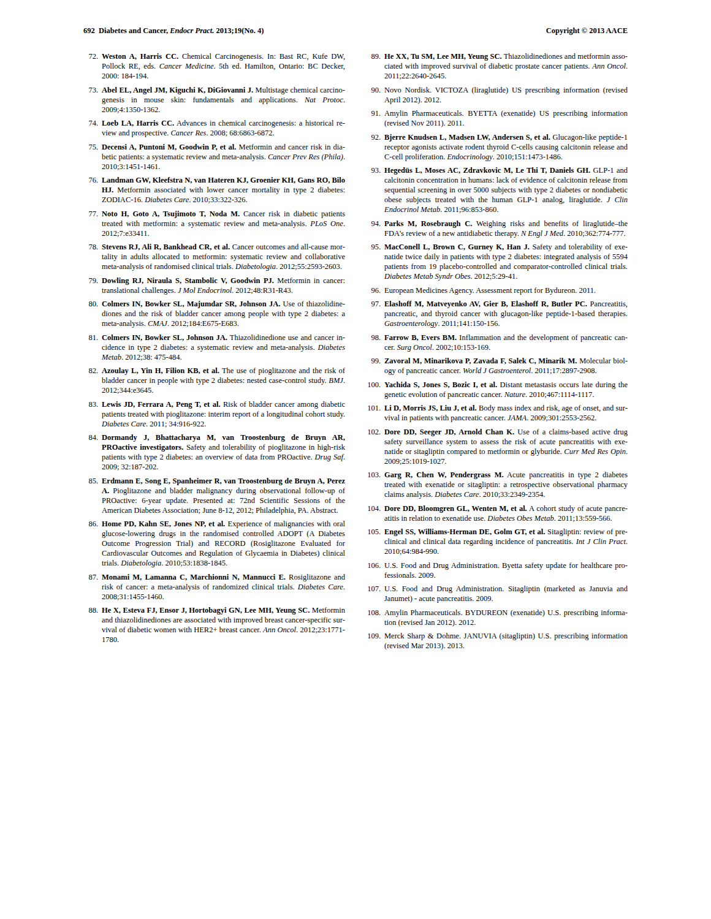692 Diabetes and Cancer, Endocr Pract. 2013;19(No. 4)
Copyright © 2013 AACE
72. Weston A, Harris CC. Chemical Carcinogenesis. In: Bast RC, Kufe DW, Pollock RE, eds. Cancer Medicine. 5th ed. Hamilton, Ontario: BC Decker, 2000: 184-194.
73. Abel EL, Angel JM, Kiguchi K, DiGiovanni J. Multistage chemical carcinogenesis in mouse skin: fundamentals and applications. Nat Protoc. 2009;4:1350-1362.
74. Loeb LA, Harris CC. Advances in chemical carcinogenesis: a historical review and prospective. Cancer Res. 2008; 68:6863-6872.
75. Decensi A, Puntoni M, Goodwin P, et al. Metformin and cancer risk in diabetic patients: a systematic review and meta-analysis. Cancer Prev Res (Phila). 2010;3:1451-1461.
76. Landman GW, Kleefstra N, van Hateren KJ, Groenier KH, Gans RO, Bilo HJ. Metformin associated with lower cancer mortality in type 2 diabetes: ZODIAC-16. Diabetes Care. 2010;33:322-326.
77. Noto H, Goto A, Tsujimoto T, Noda M. Cancer risk in diabetic patients treated with metformin: a systematic review and meta-analysis. PLoS One. 2012;7:e33411.
78. Stevens RJ, Ali R, Bankhead CR, et al. Cancer outcomes and all-cause mortality in adults allocated to metformin: systematic review and collaborative meta-analysis of randomised clinical trials. Diabetologia. 2012;55:2593-2603.
79. Dowling RJ, Niraula S, Stambolic V, Goodwin PJ. Metformin in cancer: translational challenges. J Mol Endocrinol. 2012;48:R31-R43.
80. Colmers IN, Bowker SL, Majumdar SR, Johnson JA. Use of thiazolidinediones and the risk of bladder cancer among people with type 2 diabetes: a meta-analysis. CMAJ. 2012;184:E675-E683.
81. Colmers IN, Bowker SL, Johnson JA. Thiazolidinedione use and cancer incidence in type 2 diabetes: a systematic review and meta-analysis. Diabetes Metab. 2012;38: 475-484.
82. Azoulay L, Yin H, Filion KB, et al. The use of pioglitazone and the risk of bladder cancer in people with type 2 diabetes: nested case-control study. BMJ. 2012;344:e3645.
83. Lewis JD, Ferrara A, Peng T, et al. Risk of bladder cancer among diabetic patients treated with pioglitazone: interim report of a longitudinal cohort study. Diabetes Care. 2011; 34:916-922.
84. Dormandy J, Bhattacharya M, van Troostenburg de Bruyn AR, PROactive investigators. Safety and tolerability of pioglitazone in high-risk patients with type 2 diabetes: an overview of data from PROactive. Drug Saf. 2009; 32:187-202.
85. Erdmann E, Song E, Spanheimer R, van Troostenburg de Bruyn A, Perez A. Pioglitazone and bladder malignancy during observational follow-up of PROactive: 6-year update. Presented at: 72nd Scientific Sessions of the American Diabetes Association; June 8-12, 2012; Philadelphia, PA. Abstract.
86. Home PD, Kahn SE, Jones NP, et al. Experience of malignancies with oral glucose-lowering drugs in the randomised controlled ADOPT (A Diabetes Outcome Progression Trial) and RECORD (Rosiglitazone Evaluated for Cardiovascular Outcomes and Regulation of Glycaemia in Diabetes) clinical trials. Diabetologia. 2010;53:1838-1845.
87. Monami M, Lamanna C, Marchionni N, Mannucci E. Rosiglitazone and risk of cancer: a meta-analysis of randomized clinical trials. Diabetes Care. 2008;31:1455-1460.
88. He X, Esteva FJ, Ensor J, Hortobagyi GN, Lee MH, Yeung SC. Metformin and thiazolidinediones are associated with improved breast cancer-specific survival of diabetic women with HER2+ breast cancer. Ann Oncol. 2012;23:1771-1780.
89. He XX, Tu SM, Lee MH, Yeung SC. Thiazolidinediones and metformin associated with improved survival of diabetic prostate cancer patients. Ann Oncol. 2011;22:2640-2645.
90. Novo Nordisk. VICTOZA (liraglutide) US prescribing information (revised April 2012). 2012.
91. Amylin Pharmaceuticals. BYETTA (exenatide) US prescribing information (revised Nov 2011). 2011.
92. Bjerre Knudsen L, Madsen LW, Andersen S, et al. Glucagon-like peptide-1 receptor agonists activate rodent thyroid C-cells causing calcitonin release and C-cell proliferation. Endocrinology. 2010;151:1473-1486.
93. Hegedüs L, Moses AC, Zdravkovic M, Le Thi T, Daniels GH. GLP-1 and calcitonin concentration in humans: lack of evidence of calcitonin release from sequential screening in over 5000 subjects with type 2 diabetes or nondiabetic obese subjects treated with the human GLP-1 analog, liraglutide. J Clin Endocrinol Metab. 2011;96:853-860.
94. Parks M, Rosebraugh C. Weighing risks and benefits of liraglutide–the FDA's review of a new antidiabetic therapy. N Engl J Med. 2010;362:774-777.
95. MacConell L, Brown C, Gurney K, Han J. Safety and tolerability of exenatide twice daily in patients with type 2 diabetes: integrated analysis of 5594 patients from 19 placebo-controlled and comparator-controlled clinical trials. Diabetes Metab Syndr Obes. 2012;5:29-41.
96. European Medicines Agency. Assessment report for Bydureon. 2011.
97. Elashoff M, Matveyenko AV, Gier B, Elashoff R, Butler PC. Pancreatitis, pancreatic, and thyroid cancer with glucagon-like peptide-1-based therapies. Gastroenterology. 2011;141:150-156.
98. Farrow B, Evers BM. Inflammation and the development of pancreatic cancer. Surg Oncol. 2002;10:153-169.
99. Zavoral M, Minarikova P, Zavada F, Salek C, Minarik M. Molecular biology of pancreatic cancer. World J Gastroenterol. 2011;17:2897-2908.
100. Yachida S, Jones S, Bozic I, et al. Distant metastasis occurs late during the genetic evolution of pancreatic cancer. Nature. 2010;467:1114-1117.
101. Li D, Morris JS, Liu J, et al. Body mass index and risk, age of onset, and survival in patients with pancreatic cancer. JAMA. 2009;301:2553-2562.
102. Dore DD, Seeger JD, Arnold Chan K. Use of a claims-based active drug safety surveillance system to assess the risk of acute pancreatitis with exenatide or sitagliptin compared to metformin or glyburide. Curr Med Res Opin. 2009;25:1019-1027.
103. Garg R, Chen W, Pendergrass M. Acute pancreatitis in type 2 diabetes treated with exenatide or sitagliptin: a retrospective observational pharmacy claims analysis. Diabetes Care. 2010;33:2349-2354.
104. Dore DD, Bloomgren GL, Wenten M, et al. A cohort study of acute pancreatitis in relation to exenatide use. Diabetes Obes Metab. 2011;13:559-566.
105. Engel SS, Williams-Herman DE, Golm GT, et al. Sitagliptin: review of preclinical and clinical data regarding incidence of pancreatitis. Int J Clin Pract. 2010;64:984-990.
106. U.S. Food and Drug Administration. Byetta safety update for healthcare professionals. 2009.
107. U.S. Food and Drug Administration. Sitagliptin (marketed as Januvia and Janumet) - acute pancreatitis. 2009.
108. Amylin Pharmaceuticals. BYDUREON (exenatide) U.S. prescribing information (revised Jan 2012). 2012.
109. Merck Sharp & Dohme. JANUVIA (sitagliptin) U.S. prescribing information (revised Mar 2013). 2013.